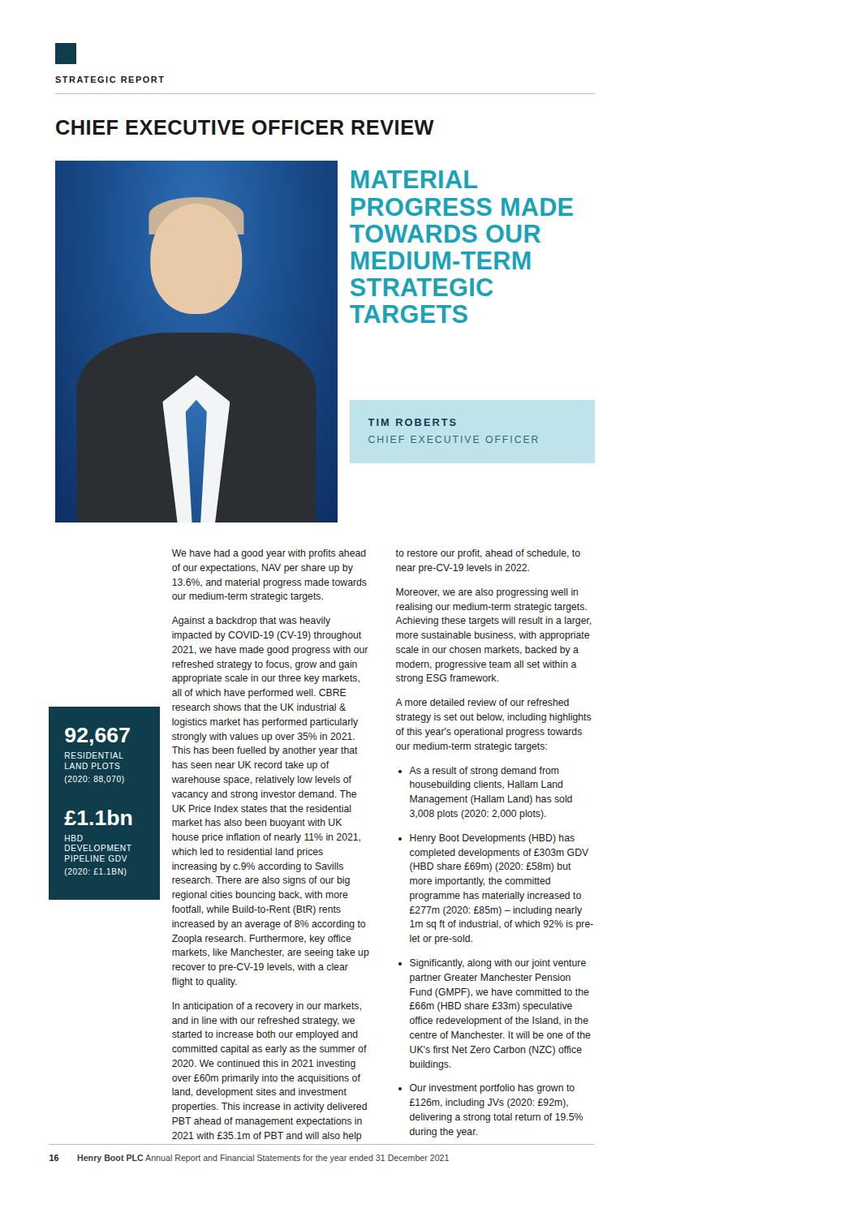Strategic Report
Chief Executive Officer Review
Material progress made towards our medium-term strategic targets
Tim Roberts
Chief Executive Officer
92,667
Residential land plots
(2020: 88,070)
£1.1bn
HBD development pipeline GDV
(2020: £1.1bn)
We have had a good year with profits ahead of our expectations, NAV per share up by 13.6%, and material progress made towards our medium-term strategic targets.
Against a backdrop that was heavily impacted by COVID-19 (CV-19) throughout 2021, we have made good progress with our refreshed strategy to focus, grow and gain appropriate scale in our three key markets, all of which have performed well. CBRE research shows that the UK industrial & logistics market has performed particularly strongly with values up over 35% in 2021. This has been fuelled by another year that has seen near UK record take up of warehouse space, relatively low levels of vacancy and strong investor demand. The UK Price Index states that the residential market has also been buoyant with UK house price inflation of nearly 11% in 2021, which led to residential land prices increasing by c.9% according to Savills research. There are also signs of our big regional cities bouncing back, with more footfall, while Build-to-Rent (BtR) rents increased by an average of 8% according to Zoopla research. Furthermore, key office markets, like Manchester, are seeing take up recover to pre-CV-19 levels, with a clear flight to quality.
In anticipation of a recovery in our markets, and in line with our refreshed strategy, we started to increase both our employed and committed capital as early as the summer of 2020. We continued this in 2021 investing over £60m primarily into the acquisitions of land, development sites and investment properties. This increase in activity delivered PBT ahead of management expectations in 2021 with £35.1m of PBT and will also help to restore our profit, ahead of schedule, to near pre-CV-19 levels in 2022.
Moreover, we are also progressing well in realising our medium-term strategic targets. Achieving these targets will result in a larger, more sustainable business, with appropriate scale in our chosen markets, backed by a modern, progressive team all set within a strong ESG framework.
A more detailed review of our refreshed strategy is set out below, including highlights of this year's operational progress towards our medium-term strategic targets:
As a result of strong demand from housebuilding clients, Hallam Land Management (Hallam Land) has sold 3,008 plots (2020: 2,000 plots).
Henry Boot Developments (HBD) has completed developments of £303m GDV (HBD share £69m) (2020: £58m) but more importantly, the committed programme has materially increased to £277m (2020: £85m) – including nearly 1m sq ft of industrial, of which 92% is pre-let or pre-sold.
Significantly, along with our joint venture partner Greater Manchester Pension Fund (GMPF), we have committed to the £66m (HBD share £33m) speculative office redevelopment of the Island, in the centre of Manchester. It will be one of the UK's first Net Zero Carbon (NZC) office buildings.
Our investment portfolio has grown to £126m, including JVs (2020: £92m), delivering a strong total return of 19.5% during the year.
16 Henry Boot PLC Annual Report and Financial Statements for the year ended 31 December 2021